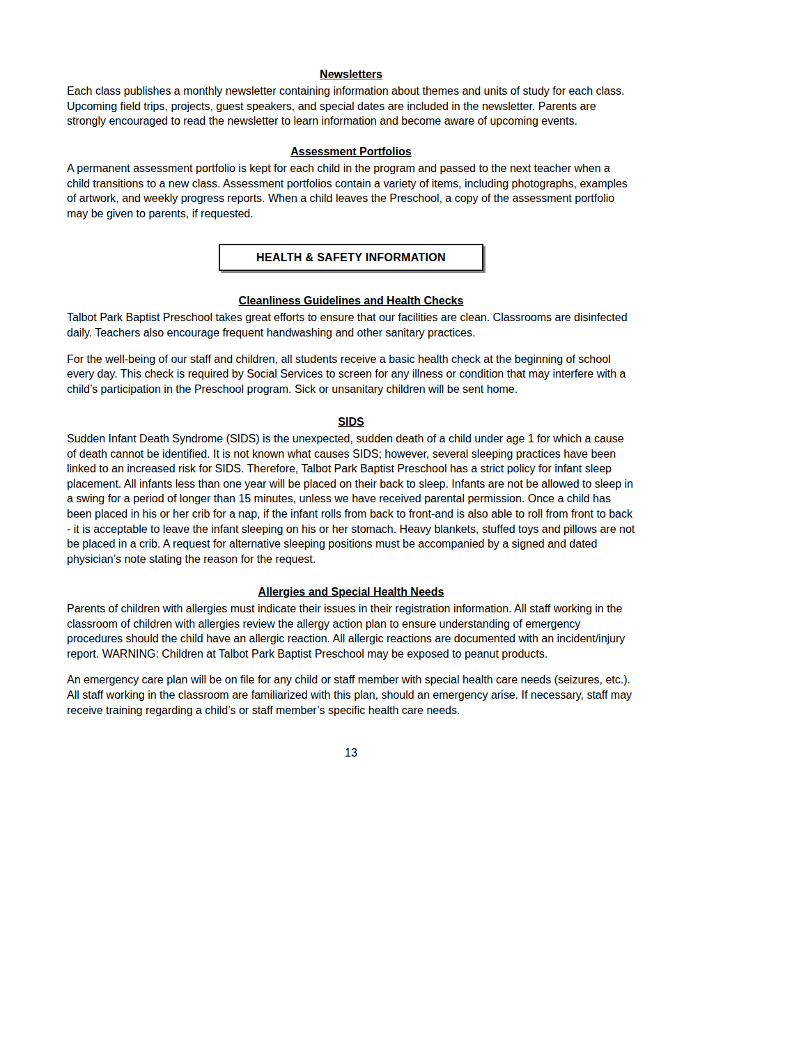Newsletters
Each class publishes a monthly newsletter containing information about themes and units of study for each class. Upcoming field trips, projects, guest speakers, and special dates are included in the newsletter. Parents are strongly encouraged to read the newsletter to learn information and become aware of upcoming events.
Assessment Portfolios
A permanent assessment portfolio is kept for each child in the program and passed to the next teacher when a child transitions to a new class. Assessment portfolios contain a variety of items, including photographs, examples of artwork, and weekly progress reports. When a child leaves the Preschool, a copy of the assessment portfolio may be given to parents, if requested.
HEALTH & SAFETY INFORMATION
Cleanliness Guidelines and Health Checks
Talbot Park Baptist Preschool takes great efforts to ensure that our facilities are clean. Classrooms are disinfected daily. Teachers also encourage frequent handwashing and other sanitary practices.
For the well-being of our staff and children, all students receive a basic health check at the beginning of school every day. This check is required by Social Services to screen for any illness or condition that may interfere with a child’s participation in the Preschool program. Sick or unsanitary children will be sent home.
SIDS
Sudden Infant Death Syndrome (SIDS) is the unexpected, sudden death of a child under age 1 for which a cause of death cannot be identified. It is not known what causes SIDS; however, several sleeping practices have been linked to an increased risk for SIDS. Therefore, Talbot Park Baptist Preschool has a strict policy for infant sleep placement. All infants less than one year will be placed on their back to sleep. Infants are not be allowed to sleep in a swing for a period of longer than 15 minutes, unless we have received parental permission. Once a child has been placed in his or her crib for a nap, if the infant rolls from back to front-and is also able to roll from front to back - it is acceptable to leave the infant sleeping on his or her stomach. Heavy blankets, stuffed toys and pillows are not be placed in a crib. A request for alternative sleeping positions must be accompanied by a signed and dated physician’s note stating the reason for the request.
Allergies and Special Health Needs
Parents of children with allergies must indicate their issues in their registration information. All staff working in the classroom of children with allergies review the allergy action plan to ensure understanding of emergency procedures should the child have an allergic reaction. All allergic reactions are documented with an incident/injury report. WARNING: Children at Talbot Park Baptist Preschool may be exposed to peanut products.
An emergency care plan will be on file for any child or staff member with special health care needs (seizures, etc.). All staff working in the classroom are familiarized with this plan, should an emergency arise. If necessary, staff may receive training regarding a child’s or staff member’s specific health care needs.
13